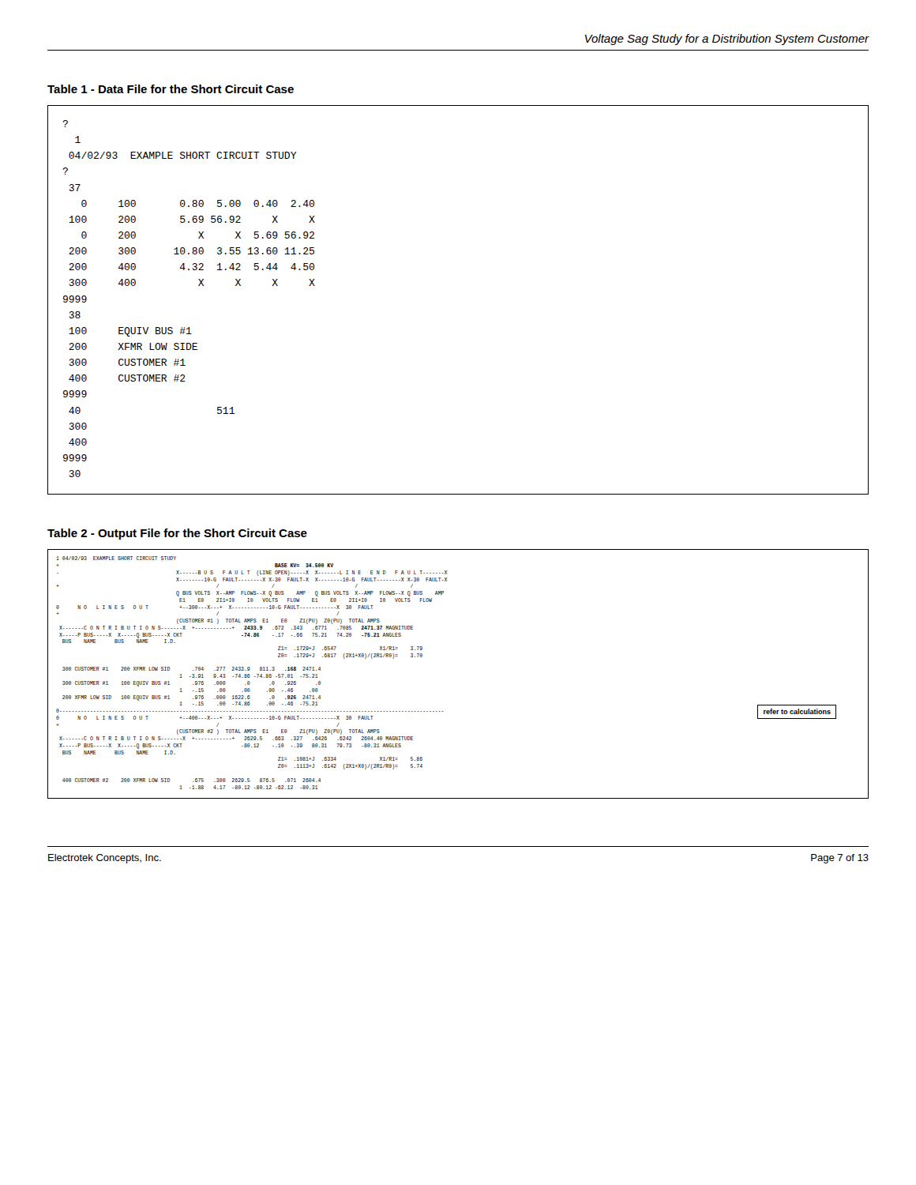Voltage Sag Study for a Distribution System Customer
Table 1 - Data File for the Short Circuit Case
?
  1
 04/02/93  EXAMPLE SHORT CIRCUIT STUDY
?
 37
   0     100       0.80  5.00  0.40  2.40
 100     200       5.69 56.92     X     X
   0     200          X     X  5.69 56.92
 200     300      10.80  3.55 13.60 11.25
 200     400       4.32  1.42  5.44  4.50
 300     400          X     X     X     X
9999
 38
 100     EQUIV BUS #1
 200     XFMR LOW SIDE
 300     CUSTOMER #1
 400     CUSTOMER #2
9999
 40                      511
 300
 400
9999
 30
Table 2 - Output File for the Short Circuit Case
1 04/02/93  EXAMPLE SHORT CIRCUIT STUDY
+                                                                      BASE KV=  34.500 KV
-                                      X------B U S   F A U L T  (LINE OPEN)-----X  X-------L I N E   E N D   F A U L T-------X
                                       X--------10-G  FAULT--------X X-30  FAULT-X  X--------10-G  FAULT--------X X-30  FAULT-X
+                                                   /                 /                          /                 /
                                       Q BUS VOLTS  X--AMP  FLOWS--X Q BUS    AMP   Q BUS VOLTS  X--AMP  FLOWS--X Q BUS    AMP
                                        E1    E0    2I1+I0    I0   VOLTS   FLOW    E1    E0    2I1+I0    I0   VOLTS   FLOW
0      N O   L I N E S   O U T          +--300---X---+  X------------10-G FAULT------------X  30  FAULT
+                                                   /                                      /
                                       (CUSTOMER #1 )  TOTAL AMPS  E1    E0    Z1(PU)  Z0(PU)  TOTAL AMPS
 X-------C O N T R I B U T I O N S-------X  +------------+   2433.9   .672  .343   .6771   .7085   2471.37 MAGNITUDE
 X-----P BUS-----X  X-----Q BUS-----X CKT                   -74.86    -.17  -.66   75.21   74.20   -75.21 ANGLES
  BUS    NAME      BUS    NAME     I.D.
                                                                        Z1=  .1729+J  .6547              X1/R1=    3.79
                                                                        Z0=  .1729+J  .6817  (2X1+X0)/(2R1/R0)=    3.70

  300 CUSTOMER #1    200 XFMR LOW SID       .704   .277  2433.9   811.3   .168  2471.4
                                        1  -3.91   9.43  -74.86 -74.86 -57.01  -75.21
  300 CUSTOMER #1    100 EQUIV BUS #1       .976   .000      .0      .0   .926      .0
                                        1   -.15    .00     .00     .00  -.46     .00
  200 XFMR LOW SID   100 EQUIV BUS #1       .976   .000  1622.6      .0   .926  2471.4
                                        1   -.15    .00  -74.86     .00  -.46  -75.21
0-----------------------------------------------------------------------------------------------------------------------------
0      N O   L I N E S   O U T          +--400---X---+  X------------10-G FAULT------------X  30  FAULT
+                                                   /                                      /
                                       (CUSTOMER #2 )  TOTAL AMPS  E1    E0    Z1(PU)  Z0(PU)  TOTAL AMPS
 X-------C O N T R I B U T I O N S-------X  +------------+   2629.5   .663  .327   .6426   .6242   2604.40 MAGNITUDE
 X-----P BUS-----X  X-----Q BUS-----X CKT                   -80.12    -.10  -.39   80.31   79.73   -80.31 ANGLES
  BUS    NAME      BUS    NAME     I.D.
                                                                        Z1=  .1081+J  .6334              X1/R1=    5.86
                                                                        Z0=  .1113+J  .6142  (2X1+X0)/(2R1/R0)=    5.74

  400 CUSTOMER #2    200 XFMR LOW SID       .675   .300  2629.5   876.5   .071  2604.4
                                        1  -1.88   4.17  -80.12 -80.12 -62.12  -80.31
refer to calculations
Electrotek Concepts, Inc. Page 7 of 13